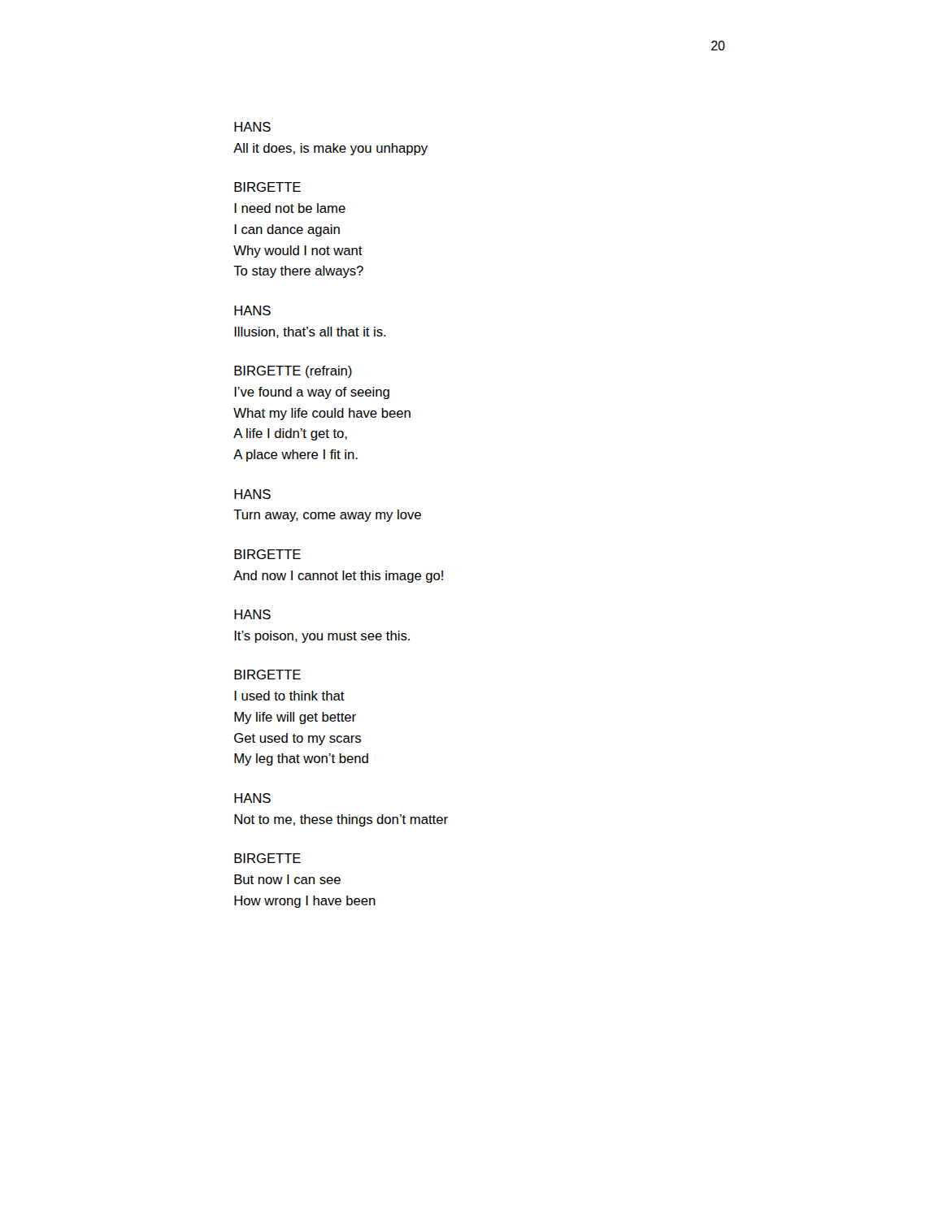20
HANS
All it does, is make you unhappy
BIRGETTE
I need not be lame
I can dance again
Why would I not want
To stay there always?
HANS
Illusion, that’s all that it is.
BIRGETTE (refrain)
I’ve found a way of seeing
What my life could have been
A life I didn’t get to,
A place where I fit in.
HANS
Turn away, come away my love
BIRGETTE
And now I cannot let this image go!
HANS
It’s poison, you must see this.
BIRGETTE
I used to think that
My life will get better
Get used to my scars
My leg that won’t bend
HANS
Not to me, these things don’t matter
BIRGETTE
But now I can see
How wrong I have been